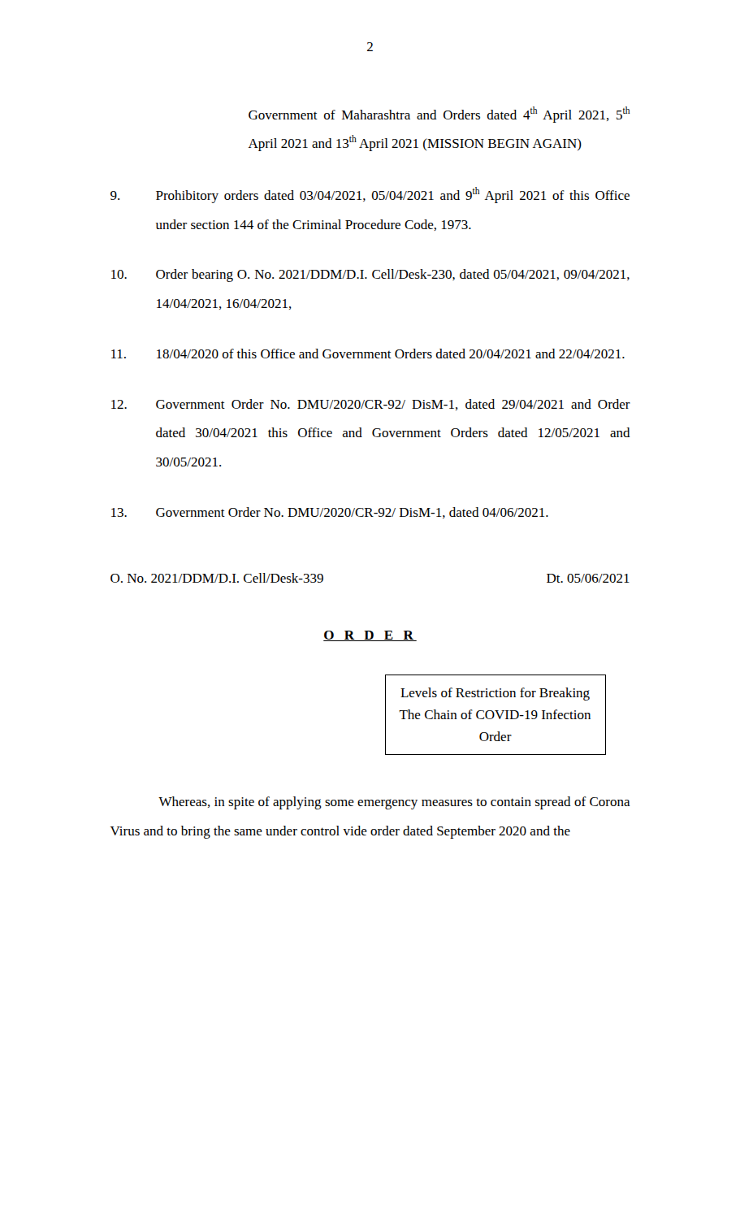2
Government of Maharashtra and Orders dated 4th April 2021, 5th April 2021 and 13th April 2021 (MISSION BEGIN AGAIN)
9. Prohibitory orders dated 03/04/2021, 05/04/2021 and 9th April 2021 of this Office under section 144 of the Criminal Procedure Code, 1973.
10. Order bearing O. No. 2021/DDM/D.I. Cell/Desk-230, dated 05/04/2021, 09/04/2021, 14/04/2021, 16/04/2021,
11. 18/04/2020 of this Office and Government Orders dated 20/04/2021 and 22/04/2021.
12. Government Order No. DMU/2020/CR-92/ DisM-1, dated 29/04/2021 and Order dated 30/04/2021 this Office and Government Orders dated 12/05/2021 and 30/05/2021.
13. Government Order No. DMU/2020/CR-92/ DisM-1, dated 04/06/2021.
O. No. 2021/DDM/D.I. Cell/Desk-339 Dt. 05/06/2021
O R D E R
Levels of Restriction for Breaking The Chain of COVID-19 Infection Order
Whereas, in spite of applying some emergency measures to contain spread of Corona Virus and to bring the same under control vide order dated September 2020 and the